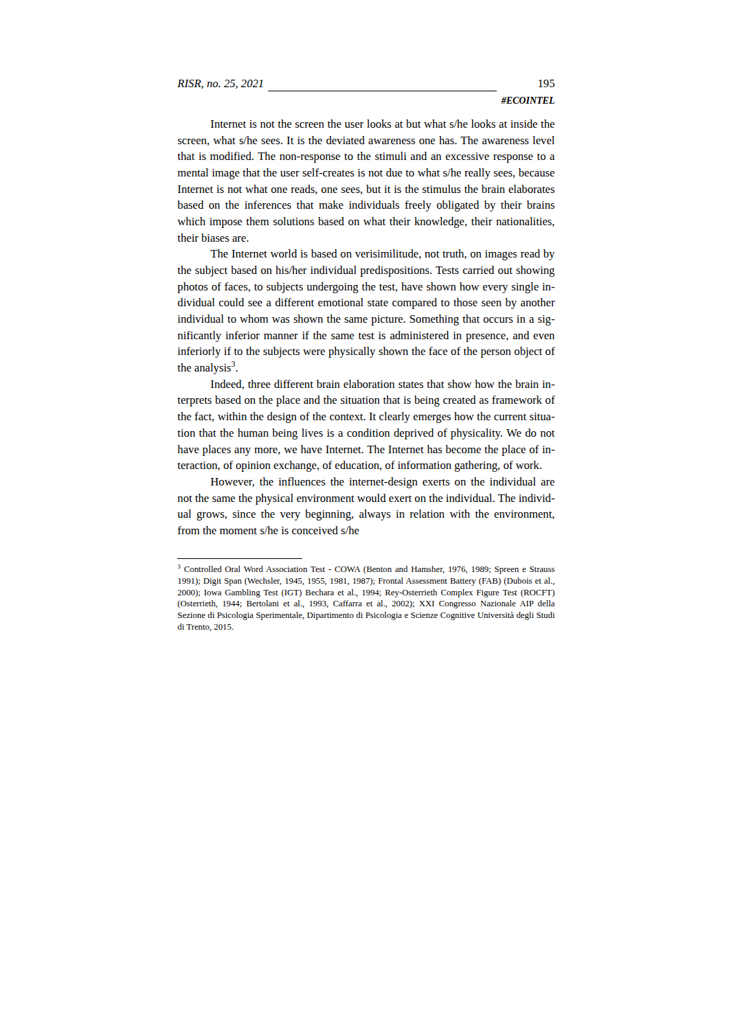RISR, no. 25, 2021 195
#ECOINTEL
Internet is not the screen the user looks at but what s/he looks at inside the screen, what s/he sees. It is the deviated awareness one has. The awareness level that is modified. The non-response to the stimuli and an excessive response to a mental image that the user self-creates is not due to what s/he really sees, because Internet is not what one reads, one sees, but it is the stimulus the brain elaborates based on the inferences that make individuals freely obligated by their brains which impose them solutions based on what their knowledge, their nationalities, their biases are.
The Internet world is based on verisimilitude, not truth, on images read by the subject based on his/her individual predispositions. Tests carried out showing photos of faces, to subjects undergoing the test, have shown how every single individual could see a different emotional state compared to those seen by another individual to whom was shown the same picture. Something that occurs in a significantly inferior manner if the same test is administered in presence, and even inferiorly if to the subjects were physically shown the face of the person object of the analysis3.
Indeed, three different brain elaboration states that show how the brain interprets based on the place and the situation that is being created as framework of the fact, within the design of the context. It clearly emerges how the current situation that the human being lives is a condition deprived of physicality. We do not have places any more, we have Internet. The Internet has become the place of interaction, of opinion exchange, of education, of information gathering, of work.
However, the influences the internet-design exerts on the individual are not the same the physical environment would exert on the individual. The individual grows, since the very beginning, always in relation with the environment, from the moment s/he is conceived s/he
3 Controlled Oral Word Association Test - COWA (Benton and Hamsher, 1976, 1989; Spreen e Strauss 1991); Digit Span (Wechsler, 1945, 1955, 1981, 1987); Frontal Assessment Battery (FAB) (Dubois et al., 2000); Iowa Gambling Test (IGT) Bechara et al., 1994; Rey-Osterrieth Complex Figure Test (ROCFT) (Osterrieth, 1944; Bertolani et al., 1993, Caffarra et al., 2002); XXI Congresso Nazionale AIP della Sezione di Psicologia Sperimentale, Dipartimento di Psicologia e Scienze Cognitive Università degli Studi di Trento, 2015.